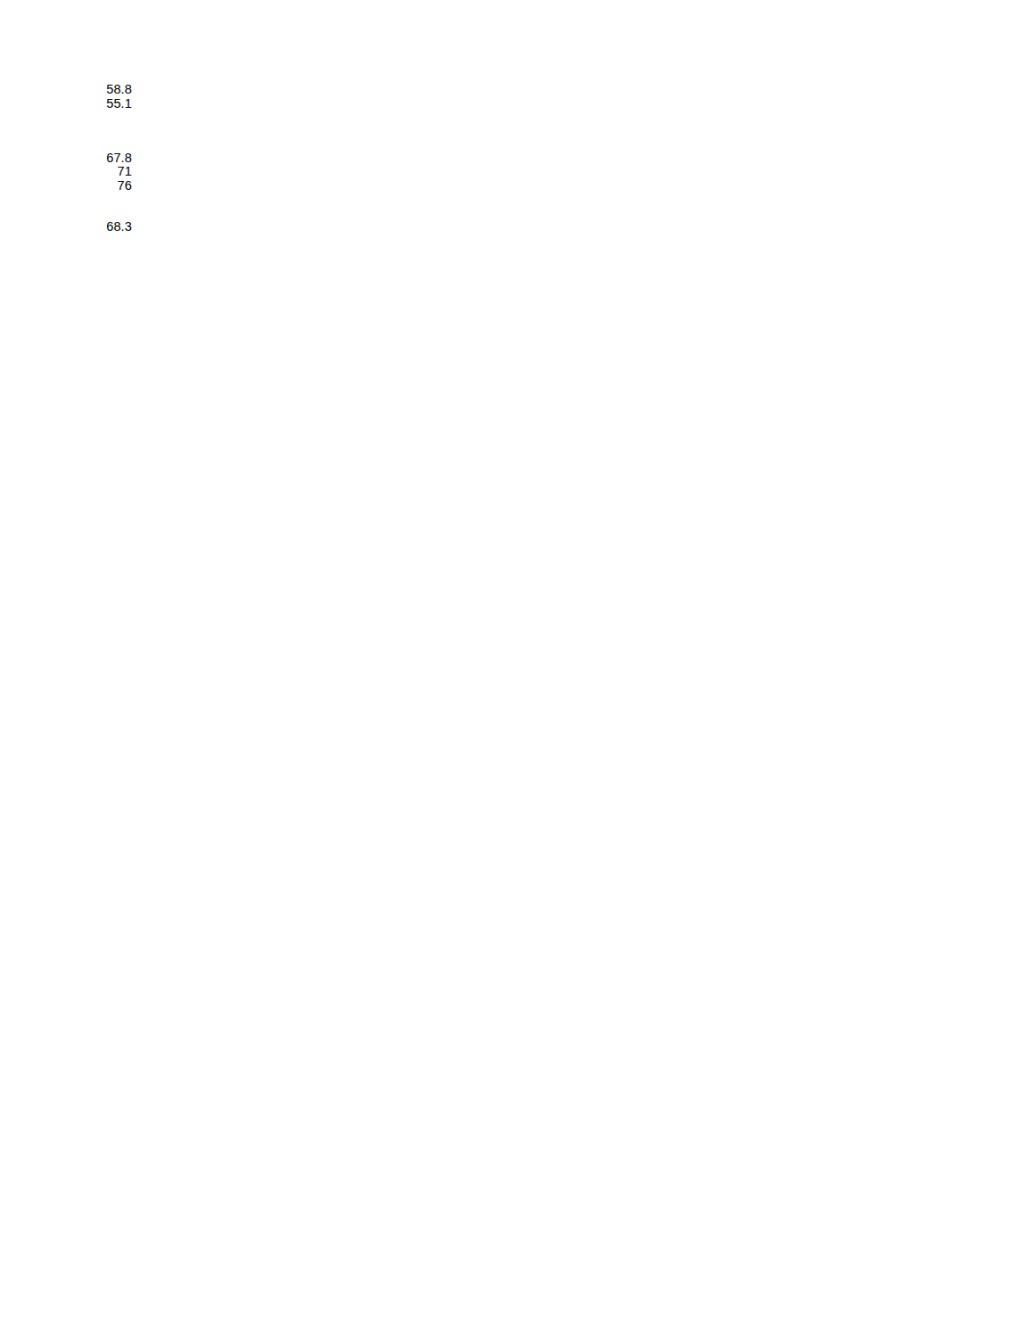58.8
55.1
67.8
71
76
68.3